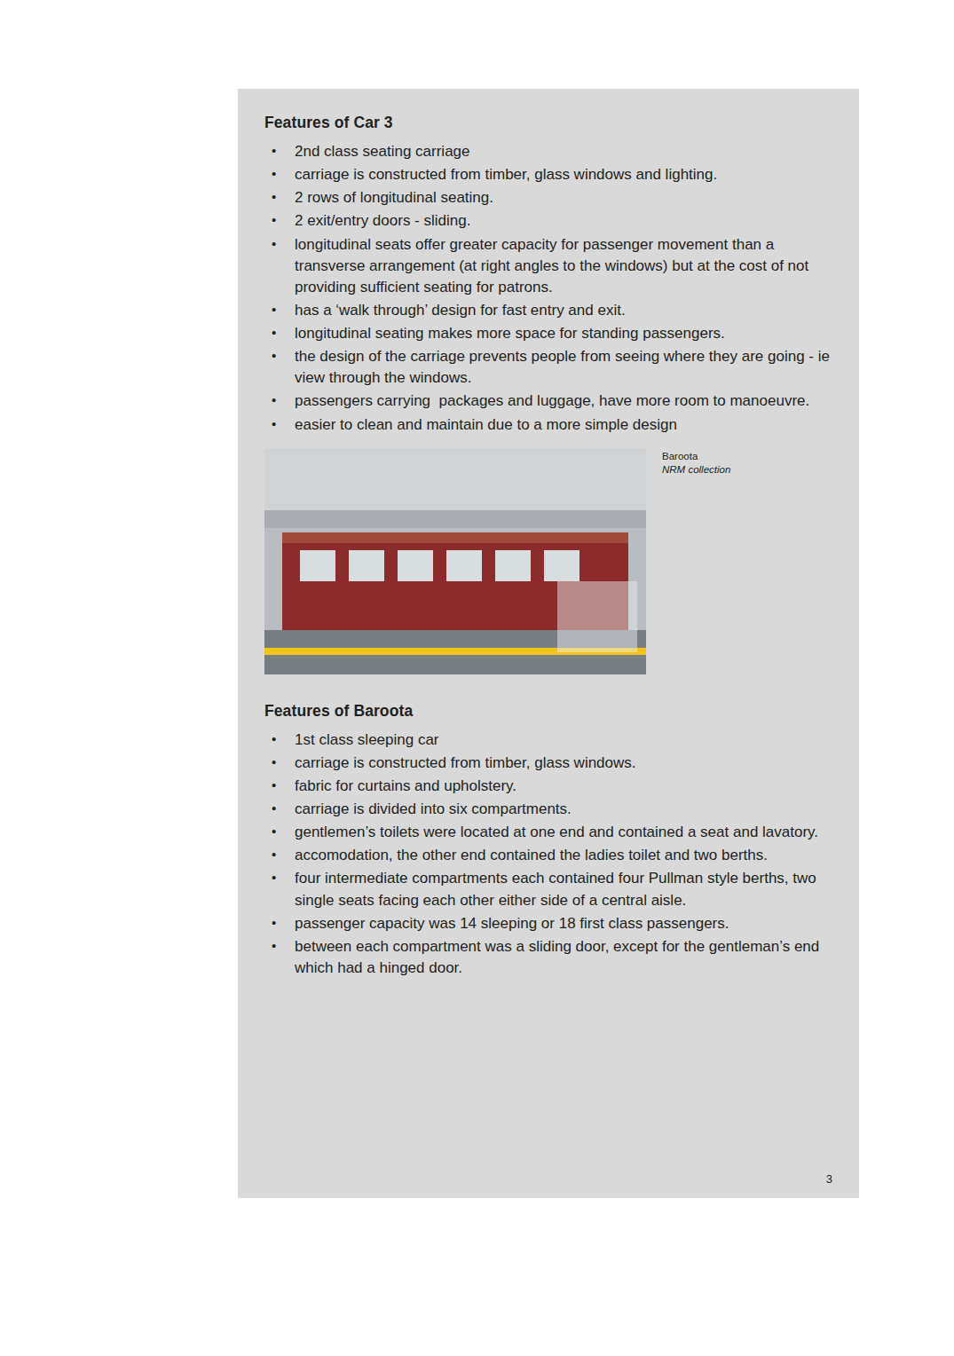Features of Car 3
2nd class seating carriage
carriage is constructed from timber, glass windows and lighting.
2 rows of longitudinal seating.
2 exit/entry doors - sliding.
longitudinal seats offer greater capacity for passenger movement than a transverse arrangement (at right angles to the windows) but at the cost of not providing sufficient seating for patrons.
has a ‘walk through’ design for fast entry and exit.
longitudinal seating makes more space for standing passengers.
the design of the carriage prevents people from seeing where they are going - ie view through the windows.
passengers carrying packages and luggage, have more room to manoeuvre.
easier to clean and maintain due to a more simple design
Baroota
NRM collection
Features of Baroota
1st class sleeping car
carriage is constructed from timber, glass windows.
fabric for curtains and upholstery.
carriage is divided into six compartments.
gentlemen’s toilets were located at one end and contained a seat and lavatory.
accomodation, the other end contained the ladies toilet and two berths.
four intermediate compartments each contained four Pullman style berths, two single seats facing each other either side of a central aisle.
passenger capacity was 14 sleeping or 18 first class passengers.
between each compartment was a sliding door, except for the gentleman’s end which had a hinged door.
3